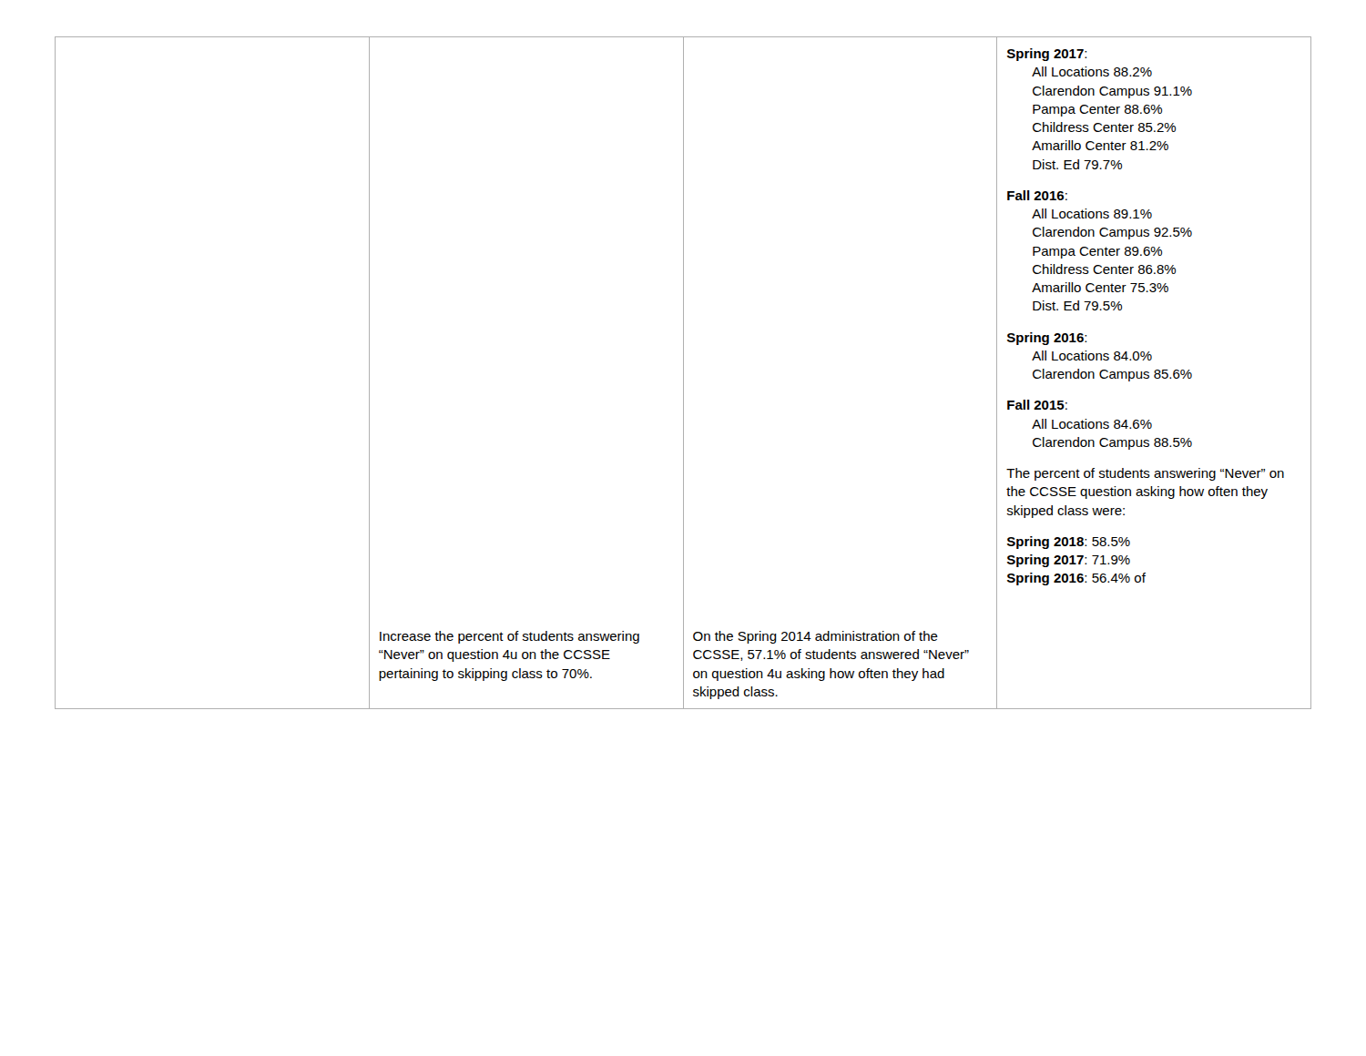| | Increase the percent of students answering “Never” on question 4u on the CCSSE pertaining to skipping class to 70%. | On the Spring 2014 administration of the CCSSE, 57.1% of students answered “Never” on question 4u asking how often they had skipped class. | Spring 2017 : All Locations 88.2% Clarendon Campus 91.1% Pampa Center 88.6% Childress Center 85.2% Amarillo Center 81.2% Dist. Ed 79.7% Fall 2016 : All Locations 89.1% Clarendon Campus 92.5% Pampa Center 89.6% Childress Center 86.8% Amarillo Center 75.3% Dist. Ed 79.5% Spring 2016 : All Locations 84.0% Clarendon Campus 85.6% Fall 2015 : All Locations 84.6% Clarendon Campus 88.5% The percent of students answering “Never” on the CCSSE question asking how often they skipped class were: Spring 2018 : 58.5% Spring 2017 : 71.9% Spring 2016 : 56.4% of |